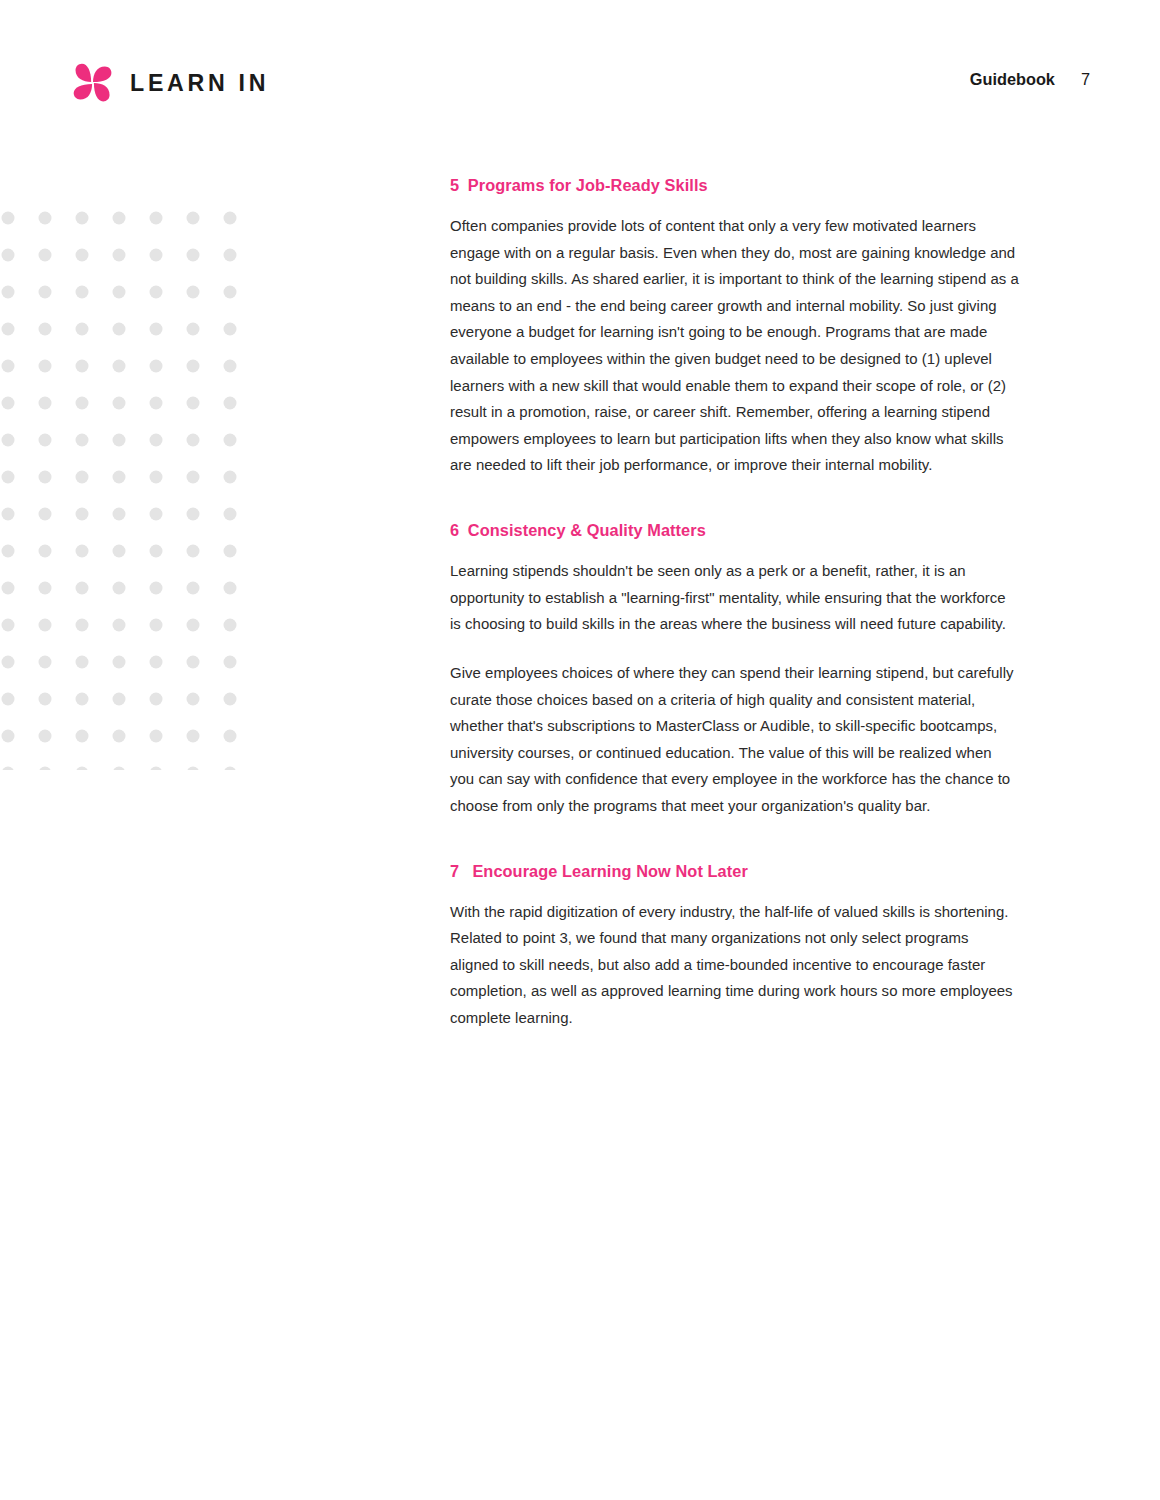LEARN IN
Guidebook 7
5 Programs for Job-Ready Skills
Often companies provide lots of content that only a very few motivated learners engage with on a regular basis. Even when they do, most are gaining knowledge and not building skills. As shared earlier, it is important to think of the learning stipend as a means to an end - the end being career growth and internal mobility. So just giving everyone a budget for learning isn't going to be enough. Programs that are made available to employees within the given budget need to be designed to (1) uplevel learners with a new skill that would enable them to expand their scope of role, or (2) result in a promotion, raise, or career shift. Remember, offering a learning stipend empowers employees to learn but participation lifts when they also know what skills are needed to lift their job performance, or improve their internal mobility.
6 Consistency & Quality Matters
Learning stipends shouldn't be seen only as a perk or a benefit, rather, it is an opportunity to establish a "learning-first" mentality, while ensuring that the workforce is choosing to build skills in the areas where the business will need future capability.
Give employees choices of where they can spend their learning stipend, but carefully curate those choices based on a criteria of high quality and consistent material, whether that's subscriptions to MasterClass or Audible, to skill-specific bootcamps, university courses, or continued education. The value of this will be realized when you can say with confidence that every employee in the workforce has the chance to choose from only the programs that meet your organization's quality bar.
7 Encourage Learning Now Not Later
With the rapid digitization of every industry, the half-life of valued skills is shortening. Related to point 3, we found that many organizations not only select programs aligned to skill needs, but also add a time-bounded incentive to encourage faster completion, as well as approved learning time during work hours so more employees complete learning.